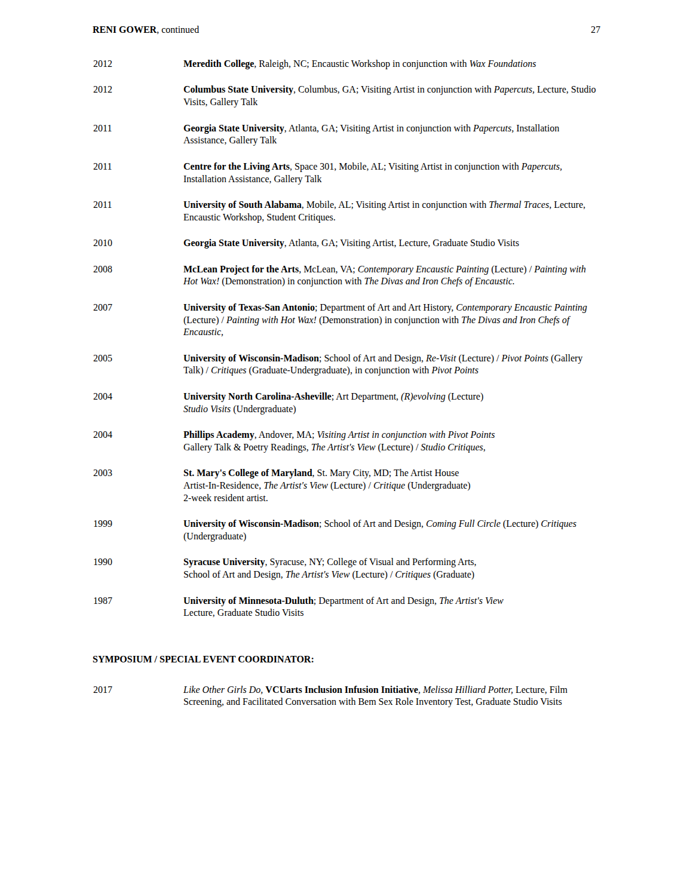27
RENI GOWER, continued
| 2012 | Meredith College , Raleigh, NC; Encaustic Workshop in conjunction with Wax Foundations |
| 2012 | Columbus State University , Columbus, GA; Visiting Artist in conjunction with Papercuts, Lecture, Studio Visits, Gallery Talk |
| 2011 | Georgia State University , Atlanta, GA; Visiting Artist in conjunction with Papercuts, Installation Assistance, Gallery Talk |
| 2011 | Centre for the Living Arts , Space 301, Mobile, AL; Visiting Artist in conjunction with Papercuts, Installation Assistance, Gallery Talk |
| 2011 | University of South Alabama , Mobile, AL; Visiting Artist in conjunction with Thermal Traces , Lecture, Encaustic Workshop, Student Critiques. |
| 2010 | Georgia State University , Atlanta, GA; Visiting Artist, Lecture, Graduate Studio Visits |
| 2008 | McLean Project for the Arts , McLean, VA; Contemporary Encaustic Painting (Lecture) / Painting with Hot Wax! (Demonstration) in conjunction with The Divas and Iron Chefs of Encaustic. |
| 2007 | University of Texas-San Antonio ; Department of Art and Art History, Contemporary Encaustic Painting (Lecture) / Painting with Hot Wax! (Demonstration) in conjunction with The Divas and Iron Chefs of Encaustic, |
| 2005 | University of Wisconsin-Madison ; School of Art and Design, Re-Visit (Lecture) / Pivot Points (Gallery Talk) / Critiques (Graduate-Undergraduate), in conjunction with Pivot Points |
| 2004 | University North Carolina-Asheville ; Art Department, (R)evolving (Lecture) Studio Visits (Undergraduate) |
| 2004 | Phillips Academy , Andover, MA; Visiting Artist in conjunction with Pivot Points Gallery Talk & Poetry Readings, The Artist's View (Lecture) / Studio Critiques , |
| 2003 | St. Mary's College of Maryland , St. Mary City, MD; The Artist House Artist-In-Residence, The Artist's View (Lecture) / Critique (Undergraduate) 2-week resident artist. |
| 1999 | University of Wisconsin-Madison ; School of Art and Design, Coming Full Circle (Lecture) Critiques (Undergraduate) |
| 1990 | Syracuse University , Syracuse, NY; College of Visual and Performing Arts, School of Art and Design, The Artist's View (Lecture) / Critiques (Graduate) |
| 1987 | University of Minnesota-Duluth ; Department of Art and Design, The Artist's View Lecture, Graduate Studio Visits |
SYMPOSIUM / SPECIAL EVENT COORDINATOR:
| 2017 | Like Other Girls Do, VCUarts Inclusion Infusion Initiative , Melissa Hilliard Potter, Lecture, Film Screening, and Facilitated Conversation with Bem Sex Role Inventory Test, Graduate Studio Visits |